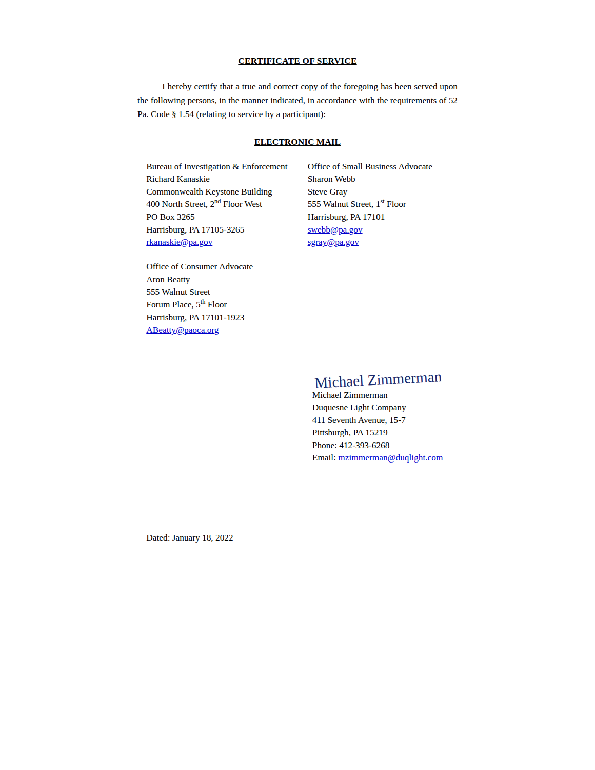CERTIFICATE OF SERVICE
I hereby certify that a true and correct copy of the foregoing has been served upon the following persons, in the manner indicated, in accordance with the requirements of 52 Pa. Code § 1.54 (relating to service by a participant):
ELECTRONIC MAIL
Bureau of Investigation & Enforcement
Richard Kanaskie
Commonwealth Keystone Building
400 North Street, 2nd Floor West
PO Box 3265
Harrisburg, PA 17105-3265
rkanaskie@pa.gov
Office of Consumer Advocate
Aron Beatty
555 Walnut Street
Forum Place, 5th Floor
Harrisburg, PA 17101-1923
ABeatty@paoca.org
Office of Small Business Advocate
Sharon Webb
Steve Gray
555 Walnut Street, 1st Floor
Harrisburg, PA 17101
swebb@pa.gov
sgray@pa.gov
Michael Zimmerman
Michael Zimmerman
Duquesne Light Company
411 Seventh Avenue, 15-7
Pittsburgh, PA 15219
Phone: 412-393-6268
Email: mzimmerman@duqlight.com
Dated: January 18, 2022